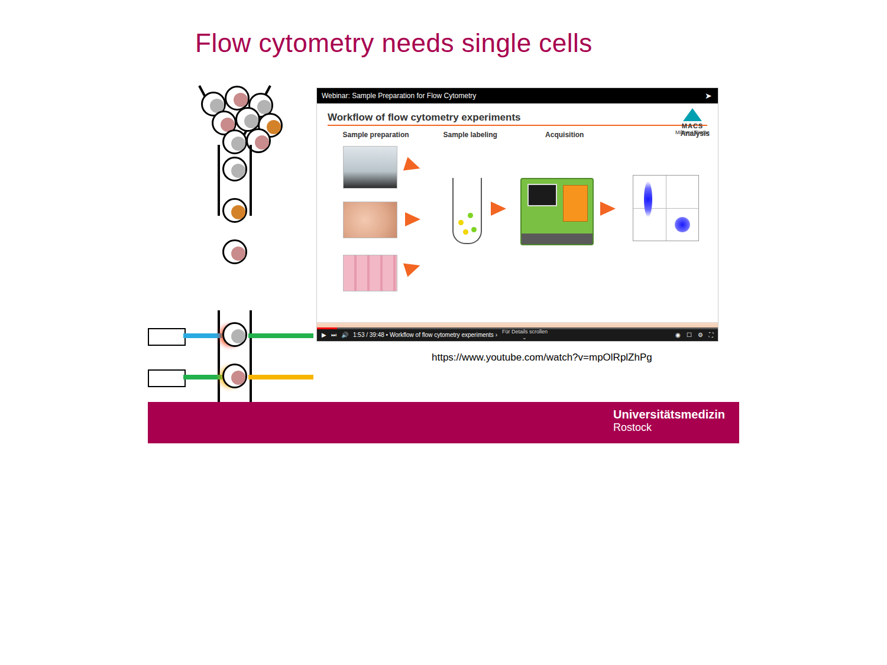Flow cytometry needs single cells
Webinar: Sample Preparation for Flow Cytometry ➤
MACS
Miltenyi Biotec
Workflow of flow cytometry experiments
Sample preparation Sample labeling Acquisition
Analysis
▶ ⏭ 🔊 1:53 / 39:48 • Workflow of flow cytometry experiments ›
Für Details scrollen
⌄
◉ ☐ ⚙ ⛶
https://www.youtube.com/watch?v=mpOlRplZhPg
Universitätsmedizin
Rostock